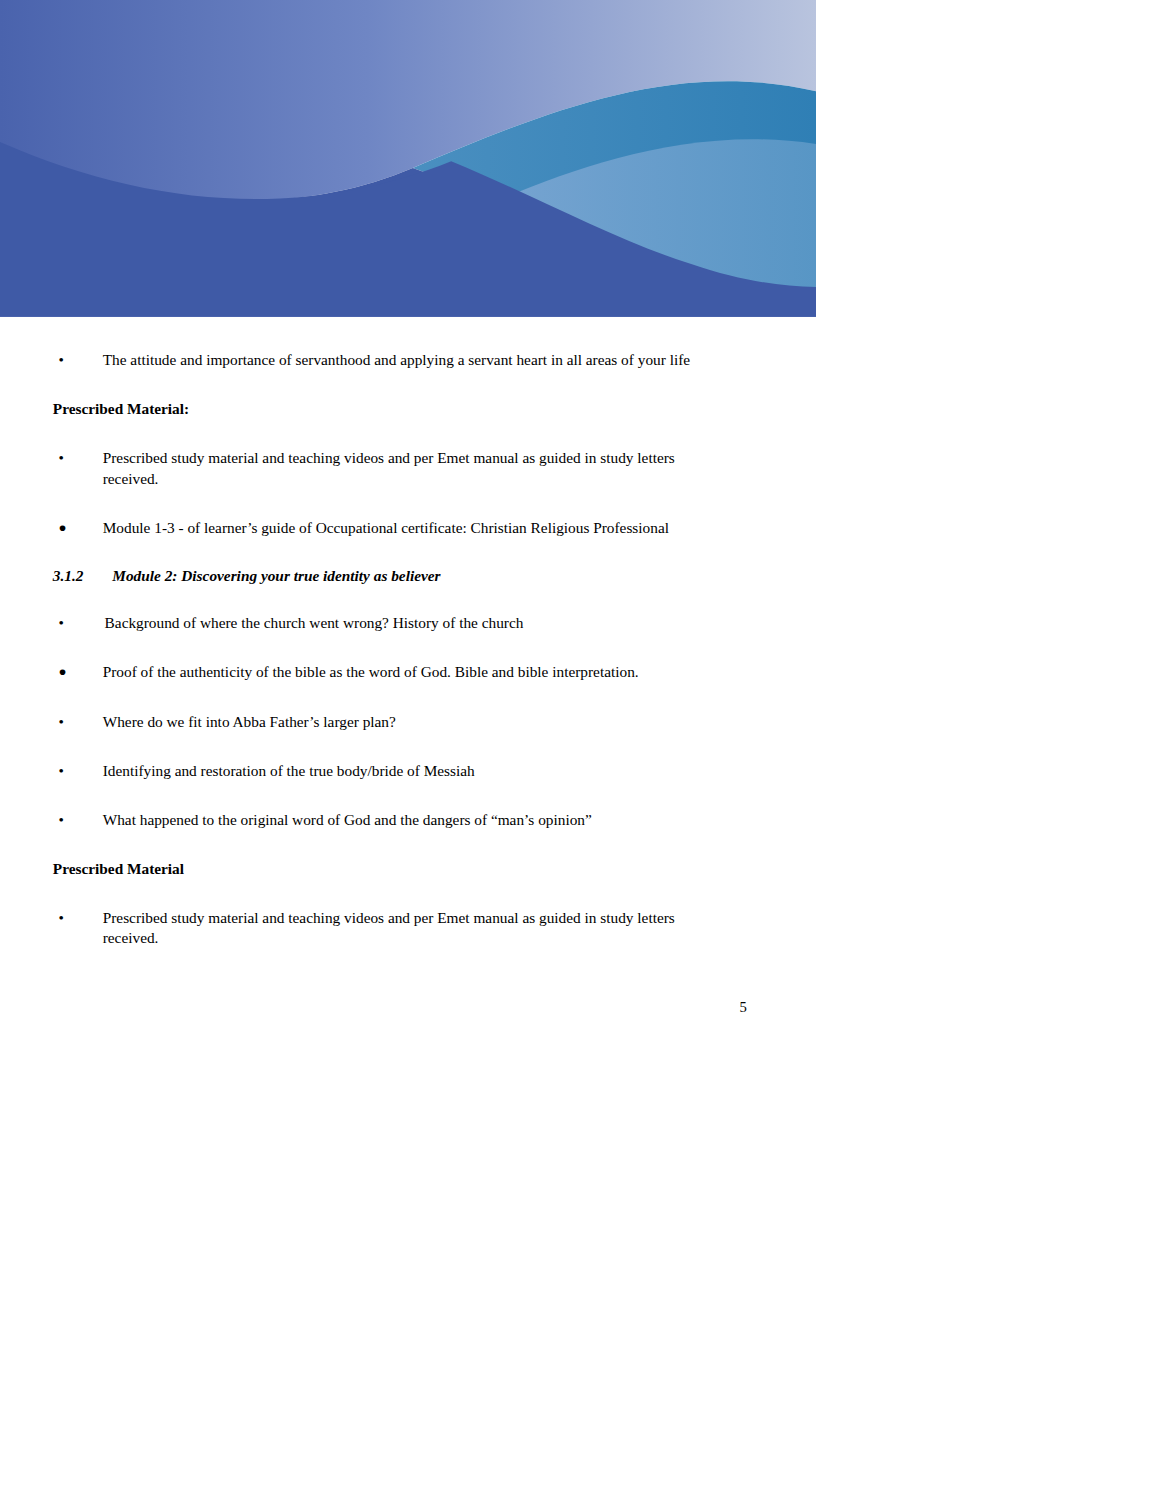•
The attitude and importance of servanthood and applying a servant heart in all areas of your life
Prescribed Material:
•
Prescribed study material and teaching videos and per Emet manual as guided in study letters received.
●
Module 1-3 - of learner’s guide of Occupational certificate: Christian Religious Professional
3.1.2
Module 2: Discovering your true identity as believer
•
Background of where the church went wrong? History of the church
●
Proof of the authenticity of the bible as the word of God. Bible and bible interpretation.
•
Where do we fit into Abba Father’s larger plan?
•
Identifying and restoration of the true body/bride of Messiah
•
What happened to the original word of God and the dangers of “man’s opinion”
Prescribed Material
•
Prescribed study material and teaching videos and per Emet manual as guided in study letters received.
5